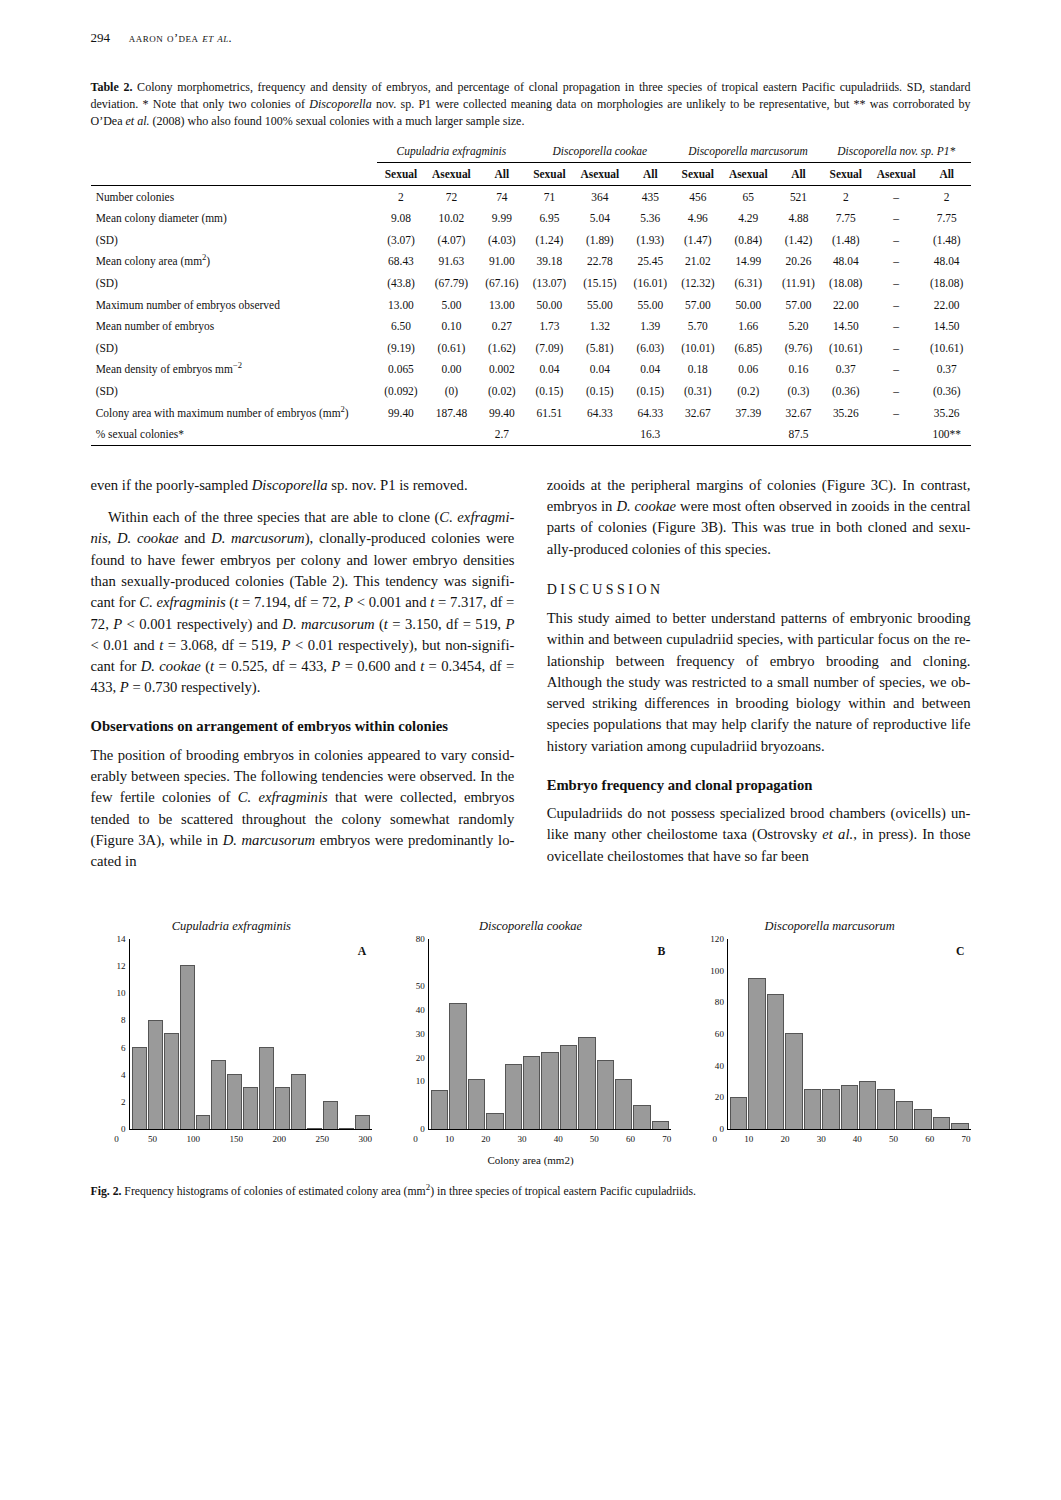294 aaron o’dea et al.
Table 2. Colony morphometrics, frequency and density of embryos, and percentage of clonal propagation in three species of tropical eastern Pacific cupuladriids. SD, standard deviation. * Note that only two colonies of Discoporella nov. sp. P1 were collected meaning data on morphologies are unlikely to be representative, but ** was corroborated by O’Dea et al. (2008) who also found 100% sexual colonies with a much larger sample size.
| | Cupuladria exfragminis | Discoporella cookae | Discoporella marcusorum | Discoporella nov. sp. P1* |
| --- | --- | --- | --- | --- |
| | Sexual | Asexual | All | Sexual | Asexual | All | Sexual | Asexual | All | Sexual | Asexual | All |
| Number colonies | 2 | 72 | 74 | 71 | 364 | 435 | 456 | 65 | 521 | 2 | – | 2 |
| Mean colony diameter (mm) | 9.08 | 10.02 | 9.99 | 6.95 | 5.04 | 5.36 | 4.96 | 4.29 | 4.88 | 7.75 | – | 7.75 |
| (SD) | (3.07) | (4.07) | (4.03) | (1.24) | (1.89) | (1.93) | (1.47) | (0.84) | (1.42) | (1.48) | – | (1.48) |
| Mean colony area (mm 2 ) | 68.43 | 91.63 | 91.00 | 39.18 | 22.78 | 25.45 | 21.02 | 14.99 | 20.26 | 48.04 | – | 48.04 |
| (SD) | (43.8) | (67.79) | (67.16) | (13.07) | (15.15) | (16.01) | (12.32) | (6.31) | (11.91) | (18.08) | – | (18.08) |
| Maximum number of embryos observed | 13.00 | 5.00 | 13.00 | 50.00 | 55.00 | 55.00 | 57.00 | 50.00 | 57.00 | 22.00 | – | 22.00 |
| Mean number of embryos | 6.50 | 0.10 | 0.27 | 1.73 | 1.32 | 1.39 | 5.70 | 1.66 | 5.20 | 14.50 | – | 14.50 |
| (SD) | (9.19) | (0.61) | (1.62) | (7.09) | (5.81) | (6.03) | (10.01) | (6.85) | (9.76) | (10.61) | – | (10.61) |
| Mean density of embryos mm −2 | 0.065 | 0.00 | 0.002 | 0.04 | 0.04 | 0.04 | 0.18 | 0.06 | 0.16 | 0.37 | – | 0.37 |
| (SD) | (0.092) | (0) | (0.02) | (0.15) | (0.15) | (0.15) | (0.31) | (0.2) | (0.3) | (0.36) | – | (0.36) |
| Colony area with maximum number of embryos (mm 2 ) | 99.40 | 187.48 | 99.40 | 61.51 | 64.33 | 64.33 | 32.67 | 37.39 | 32.67 | 35.26 | – | 35.26 |
| % sexual colonies* | | | 2.7 | | | 16.3 | | | 87.5 | | | 100** |
even if the poorly-sampled Discoporella sp. nov. P1 is removed.
Within each of the three species that are able to clone (C. exfragminis, D. cookae and D. marcusorum), clonally-produced colonies were found to have fewer embryos per colony and lower embryo densities than sexually-produced colonies (Table 2). This tendency was significant for C. exfragminis (t = 7.194, df = 72, P < 0.001 and t = 7.317, df = 72, P < 0.001 respectively) and D. marcusorum (t = 3.150, df = 519, P < 0.01 and t = 3.068, df = 519, P < 0.01 respectively), but non-significant for D. cookae (t = 0.525, df = 433, P = 0.600 and t = 0.3454, df = 433, P = 0.730 respectively).
Observations on arrangement of embryos within colonies
The position of brooding embryos in colonies appeared to vary considerably between species. The following tendencies were observed. In the few fertile colonies of C. exfragminis that were collected, embryos tended to be scattered throughout the colony somewhat randomly (Figure 3A), while in D. marcusorum embryos were predominantly located in
zooids at the peripheral margins of colonies (Figure 3C). In contrast, embryos in D. cookae were most often observed in zooids in the central parts of colonies (Figure 3B). This was true in both cloned and sexually-produced colonies of this species.
Discussion
This study aimed to better understand patterns of embryonic brooding within and between cupuladriid species, with particular focus on the relationship between frequency of embryo brooding and cloning. Although the study was restricted to a small number of species, we observed striking differences in brooding biology within and between species populations that may help clarify the nature of reproductive life history variation among cupuladriid bryozoans.
Embryo frequency and clonal propagation
Cupuladriids do not possess specialized brood chambers (ovicells) unlike many other cheilostome taxa (Ostrovsky et al., in press). In those ovicellate cheilostomes that have so far been
Cupuladria exfragminis
A
14 12 10 8 6 4 2 0
050100150200250300
Discoporella cookae
B
80 50 40 30 20 10 0
010203040506070
Discoporella marcusorum
C
120 100 80 60 40 20 0
010203040506070
Colony area (mm2)
Fig. 2. Frequency histograms of colonies of estimated colony area (mm2) in three species of tropical eastern Pacific cupuladriids.